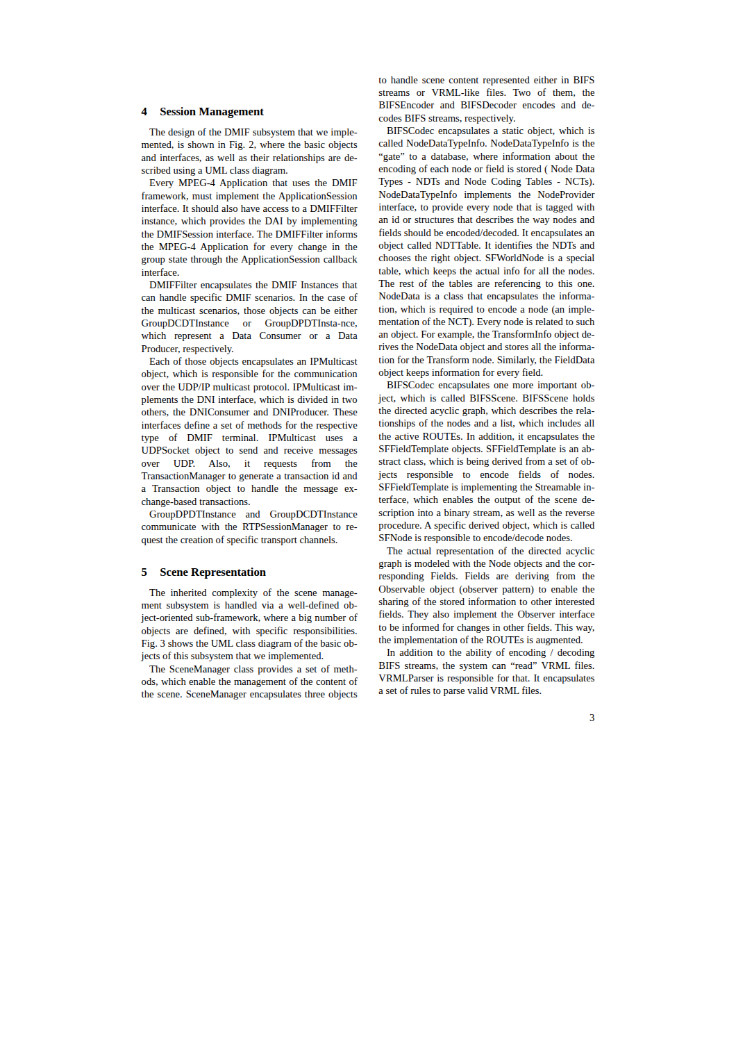4 Session Management
The design of the DMIF subsystem that we implemented, is shown in Fig. 2, where the basic objects and interfaces, as well as their relationships are described using a UML class diagram.
Every MPEG-4 Application that uses the DMIF framework, must implement the ApplicationSession interface. It should also have access to a DMIFFilter instance, which provides the DAI by implementing the DMIFSession interface. The DMIFFilter informs the MPEG-4 Application for every change in the group state through the ApplicationSession callback interface.
DMIFFilter encapsulates the DMIF Instances that can handle specific DMIF scenarios. In the case of the multicast scenarios, those objects can be either GroupDCDTInstance or GroupDPDTInsta-nce, which represent a Data Consumer or a Data Producer, respectively.
Each of those objects encapsulates an IPMulticast object, which is responsible for the communication over the UDP/IP multicast protocol. IPMulticast implements the DNI interface, which is divided in two others, the DNIConsumer and DNIProducer. These interfaces define a set of methods for the respective type of DMIF terminal. IPMulticast uses a UDPSocket object to send and receive messages over UDP. Also, it requests from the TransactionManager to generate a transaction id and a Transaction object to handle the message exchange-based transactions.
GroupDPDTInstance and GroupDCDTInstance communicate with the RTPSessionManager to request the creation of specific transport channels.
5 Scene Representation
The inherited complexity of the scene management subsystem is handled via a well-defined object-oriented sub-framework, where a big number of objects are defined, with specific responsibilities. Fig. 3 shows the UML class diagram of the basic objects of this subsystem that we implemented.
The SceneManager class provides a set of methods, which enable the management of the content of the scene. SceneManager encapsulates three objects to handle scene content represented either in BIFS streams or VRML-like files. Two of them, the BIFSEncoder and BIFSDecoder encodes and decodes BIFS streams, respectively.
BIFSCodec encapsulates a static object, which is called NodeDataTypeInfo. NodeDataTypeInfo is the “gate” to a database, where information about the encoding of each node or field is stored ( Node Data Types - NDTs and Node Coding Tables - NCTs). NodeDataTypeInfo implements the NodeProvider interface, to provide every node that is tagged with an id or structures that describes the way nodes and fields should be encoded/decoded. It encapsulates an object called NDTTable. It identifies the NDTs and chooses the right object. SFWorldNode is a special table, which keeps the actual info for all the nodes. The rest of the tables are referencing to this one. NodeData is a class that encapsulates the information, which is required to encode a node (an implementation of the NCT). Every node is related to such an object. For example, the TransformInfo object derives the NodeData object and stores all the information for the Transform node. Similarly, the FieldData object keeps information for every field.
BIFSCodec encapsulates one more important object, which is called BIFSScene. BIFSScene holds the directed acyclic graph, which describes the relationships of the nodes and a list, which includes all the active ROUTEs. In addition, it encapsulates the SFFieldTemplate objects. SFFieldTemplate is an abstract class, which is being derived from a set of objects responsible to encode fields of nodes. SFFieldTemplate is implementing the Streamable interface, which enables the output of the scene description into a binary stream, as well as the reverse procedure. A specific derived object, which is called SFNode is responsible to encode/decode nodes.
The actual representation of the directed acyclic graph is modeled with the Node objects and the corresponding Fields. Fields are deriving from the Observable object (observer pattern) to enable the sharing of the stored information to other interested fields. They also implement the Observer interface to be informed for changes in other fields. This way, the implementation of the ROUTEs is augmented.
In addition to the ability of encoding / decoding BIFS streams, the system can “read” VRML files. VRMLParser is responsible for that. It encapsulates a set of rules to parse valid VRML files.
3